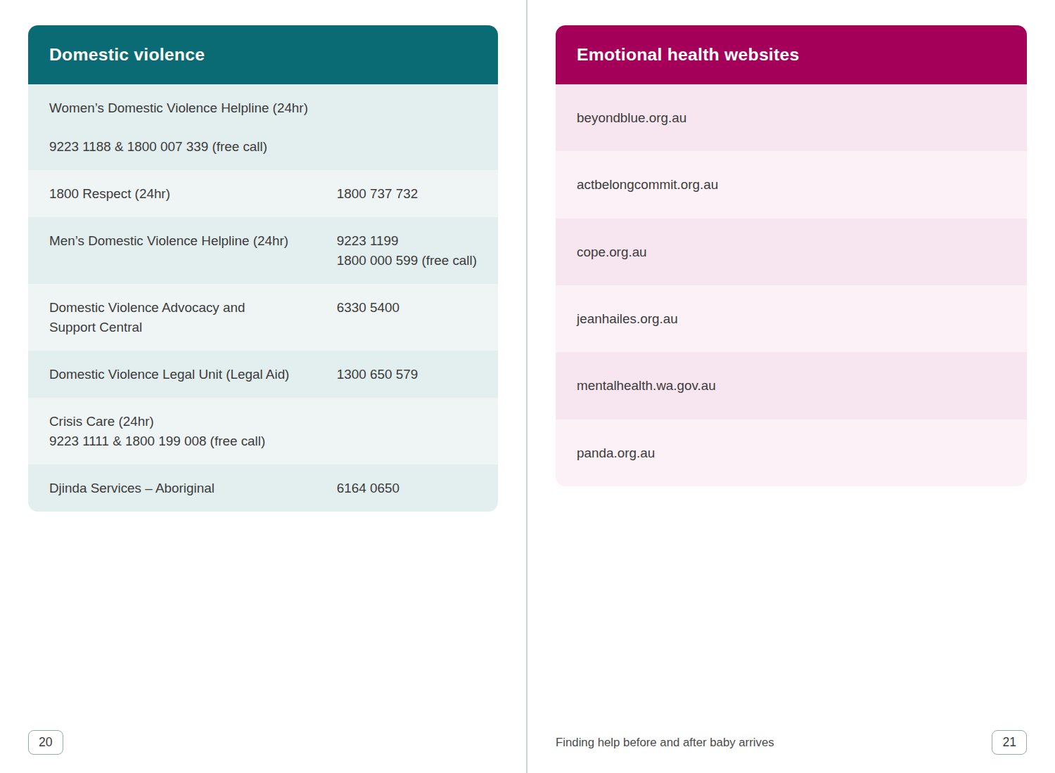Domestic violence
| Women’s Domestic Violence Helpline (24hr) 9223 1188 & 1800 007 339 (free call) |
| 1800 Respect (24hr) | 1800 737 732 |
| Men’s Domestic Violence Helpline (24hr) | 9223 1199 1800 000 599 (free call) |
| Domestic Violence Advocacy and Support Central | 6330 5400 |
| Domestic Violence Legal Unit (Legal Aid) | 1300 650 579 |
| Crisis Care (24hr) 9223 1111 & 1800 199 008 (free call) |
| Djinda Services – Aboriginal | 6164 0650 |
20
Emotional health websites
| beyondblue.org.au |
| actbelongcommit.org.au |
| cope.org.au |
| jeanhailes.org.au |
| mentalhealth.wa.gov.au |
| panda.org.au |
Finding help before and after baby arrives 21